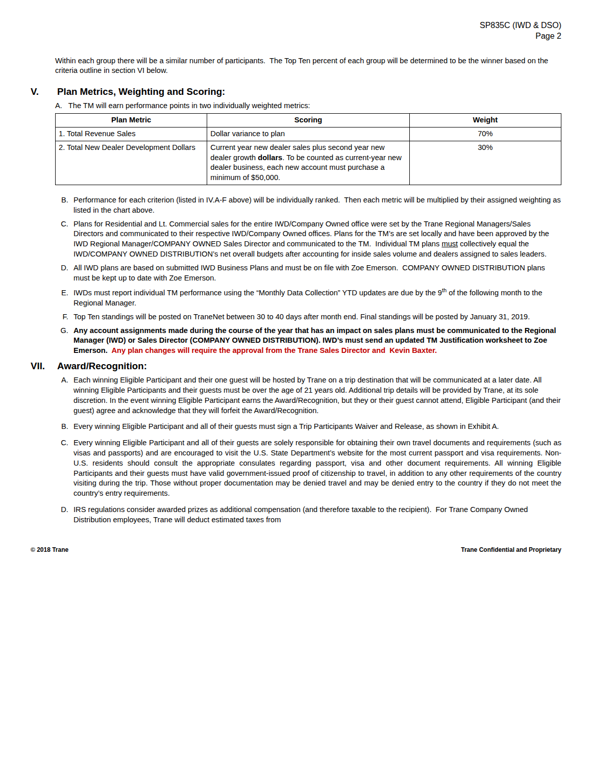SP835C (IWD & DSO)
Page 2
Within each group there will be a similar number of participants. The Top Ten percent of each group will be determined to be the winner based on the criteria outline in section VI below.
V. Plan Metrics, Weighting and Scoring:
A. The TM will earn performance points in two individually weighted metrics:
| Plan Metric | Scoring | Weight |
| --- | --- | --- |
| 1. Total Revenue Sales | Dollar variance to plan | 70% |
| 2. Total New Dealer Development Dollars | Current year new dealer sales plus second year new dealer growth dollars . To be counted as current-year new dealer business, each new account must purchase a minimum of $50,000. | 30% |
Performance for each criterion (listed in IV.A-F above) will be individually ranked. Then each metric will be multiplied by their assigned weighting as listed in the chart above.
Plans for Residential and Lt. Commercial sales for the entire IWD/Company Owned office were set by the Trane Regional Managers/Sales Directors and communicated to their respective IWD/Company Owned offices. Plans for the TM’s are set locally and have been approved by the IWD Regional Manager/COMPANY OWNED Sales Director and communicated to the TM. Individual TM plans must collectively equal the IWD/COMPANY OWNED DISTRIBUTION’s net overall budgets after accounting for inside sales volume and dealers assigned to sales leaders.
All IWD plans are based on submitted IWD Business Plans and must be on file with Zoe Emerson. COMPANY OWNED DISTRIBUTION plans must be kept up to date with Zoe Emerson.
IWDs must report individual TM performance using the “Monthly Data Collection” YTD updates are due by the 9th of the following month to the Regional Manager.
Top Ten standings will be posted on TraneNet between 30 to 40 days after month end. Final standings will be posted by January 31, 2019.
Any account assignments made during the course of the year that has an impact on sales plans must be communicated to the Regional Manager (IWD) or Sales Director (COMPANY OWNED DISTRIBUTION). IWD’s must send an updated TM Justification worksheet to Zoe Emerson. Any plan changes will require the approval from the Trane Sales Director and Kevin Baxter.
VII. Award/Recognition:
Each winning Eligible Participant and their one guest will be hosted by Trane on a trip destination that will be communicated at a later date. All winning Eligible Participants and their guests must be over the age of 21 years old. Additional trip details will be provided by Trane, at its sole discretion. In the event winning Eligible Participant earns the Award/Recognition, but they or their guest cannot attend, Eligible Participant (and their guest) agree and acknowledge that they will forfeit the Award/Recognition.
Every winning Eligible Participant and all of their guests must sign a Trip Participants Waiver and Release, as shown in Exhibit A.
Every winning Eligible Participant and all of their guests are solely responsible for obtaining their own travel documents and requirements (such as visas and passports) and are encouraged to visit the U.S. State Department’s website for the most current passport and visa requirements. Non-U.S. residents should consult the appropriate consulates regarding passport, visa and other document requirements. All winning Eligible Participants and their guests must have valid government-issued proof of citizenship to travel, in addition to any other requirements of the country visiting during the trip. Those without proper documentation may be denied travel and may be denied entry to the country if they do not meet the country’s entry requirements.
IRS regulations consider awarded prizes as additional compensation (and therefore taxable to the recipient). For Trane Company Owned Distribution employees, Trane will deduct estimated taxes from
© 2018 Trane Trane Confidential and Proprietary